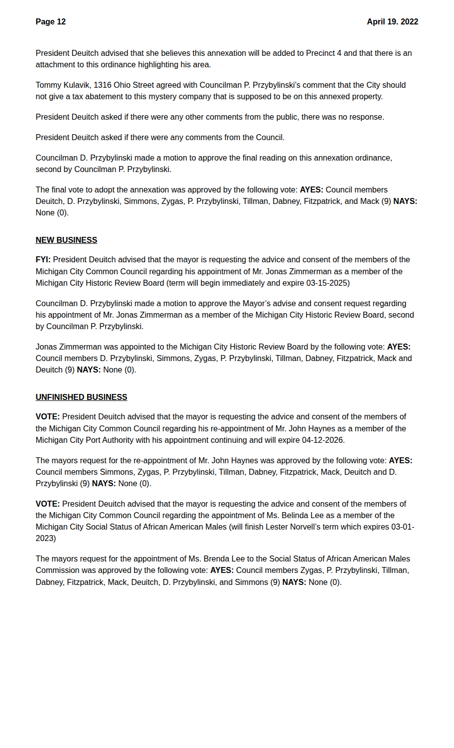Page 12 April 19. 2022
President Deuitch advised that she believes this annexation will be added to Precinct 4 and that there is an attachment to this ordinance highlighting his area.
Tommy Kulavik, 1316 Ohio Street agreed with Councilman P. Przybylinski’s comment that the City should not give a tax abatement to this mystery company that is supposed to be on this annexed property.
President Deuitch asked if there were any other comments from the public, there was no response.
President Deuitch asked if there were any comments from the Council.
Councilman D. Przybylinski made a motion to approve the final reading on this annexation ordinance, second by Councilman P. Przybylinski.
The final vote to adopt the annexation was approved by the following vote: AYES: Council members Deuitch, D. Przybylinski, Simmons, Zygas, P. Przybylinski, Tillman, Dabney, Fitzpatrick, and Mack (9) NAYS: None (0).
NEW BUSINESS
FYI: President Deuitch advised that the mayor is requesting the advice and consent of the members of the Michigan City Common Council regarding his appointment of Mr. Jonas Zimmerman as a member of the Michigan City Historic Review Board (term will begin immediately and expire 03-15-2025)
Councilman D. Przybylinski made a motion to approve the Mayor’s advise and consent request regarding his appointment of Mr. Jonas Zimmerman as a member of the Michigan City Historic Review Board, second by Councilman P. Przybylinski.
Jonas Zimmerman was appointed to the Michigan City Historic Review Board by the following vote: AYES: Council members D. Przybylinski, Simmons, Zygas, P. Przybylinski, Tillman, Dabney, Fitzpatrick, Mack and Deuitch (9) NAYS: None (0).
UNFINISHED BUSINESS
VOTE: President Deuitch advised that the mayor is requesting the advice and consent of the members of the Michigan City Common Council regarding his re-appointment of Mr. John Haynes as a member of the Michigan City Port Authority with his appointment continuing and will expire 04-12-2026.
The mayors request for the re-appointment of Mr. John Haynes was approved by the following vote: AYES: Council members Simmons, Zygas, P. Przybylinski, Tillman, Dabney, Fitzpatrick, Mack, Deuitch and D. Przybylinski (9) NAYS: None (0).
VOTE: President Deuitch advised that the mayor is requesting the advice and consent of the members of the Michigan City Common Council regarding the appointment of Ms. Belinda Lee as a member of the Michigan City Social Status of African American Males (will finish Lester Norvell’s term which expires 03-01-2023)
The mayors request for the appointment of Ms. Brenda Lee to the Social Status of African American Males Commission was approved by the following vote: AYES: Council members Zygas, P. Przybylinski, Tillman, Dabney, Fitzpatrick, Mack, Deuitch, D. Przybylinski, and Simmons (9) NAYS: None (0).